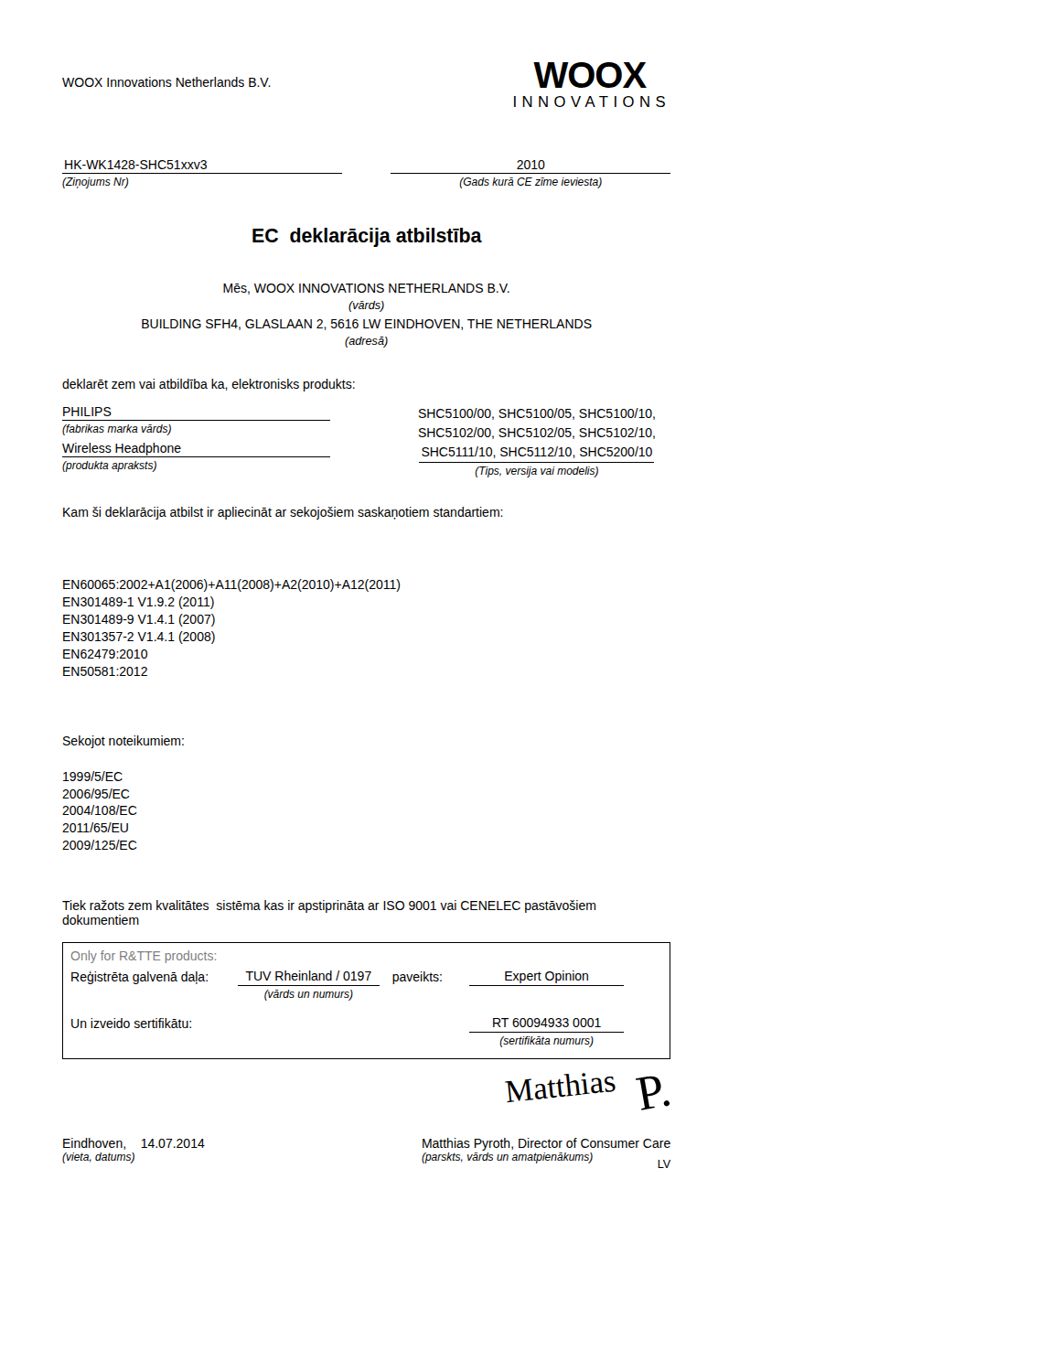WOOX Innovations Netherlands B.V.
WOOX
INNOVATIONS
HK-WK1428-SHC51xxv3
(Ziņojums Nr)
2010
(Gads kurā CE zīme ieviesta)
EC deklarācija atbilstība
Mēs, WOOX INNOVATIONS NETHERLANDS B.V.
(vārds)
BUILDING SFH4, GLASLAAN 2, 5616 LW EINDHOVEN, THE NETHERLANDS
(adresă)
deklarēt zem vai atbildība ka, elektronisks produkts:
PHILIPS
(fabrikas marka vārds)
Wireless Headphone
(produkta apraksts)
SHC5100/00, SHC5100/05, SHC5100/10,
SHC5102/00, SHC5102/05, SHC5102/10,
SHC5111/10, SHC5112/10, SHC5200/10
(Tips, versija vai modelis)
Kam ši deklarācija atbilst ir apliecināt ar sekojošiem saskaņotiem standartiem:
EN60065:2002+A1(2006)+A11(2008)+A2(2010)+A12(2011)
EN301489-1 V1.9.2 (2011)
EN301489-9 V1.4.1 (2007)
EN301357-2 V1.4.1 (2008)
EN62479:2010
EN50581:2012
Sekojot noteikumiem:
1999/5/EC
2006/95/EC
2004/108/EC
2011/65/EU
2009/125/EC
Tiek ražots zem kvalitātes sistēma kas ir apstiprināta ar ISO 9001 vai CENELEC pastāvošiem dokumentiem
Only for R&TTE products:
| Reģistrēta galvenā daļa: | TUV Rheinland / 0197 | paveikts: | Expert Opinion | |
| | (vārds un numurs) | | | |
| Un izveido sertifikātu: | | | RT 60094933 0001 | |
| | | | (sertifikāta numurs) | |
Matthias P.
Eindhoven, 14.07.2014
(vieta, datums)
Matthias Pyroth, Director of Consumer Care
(parskts, vārds un amatpienākums)
LV